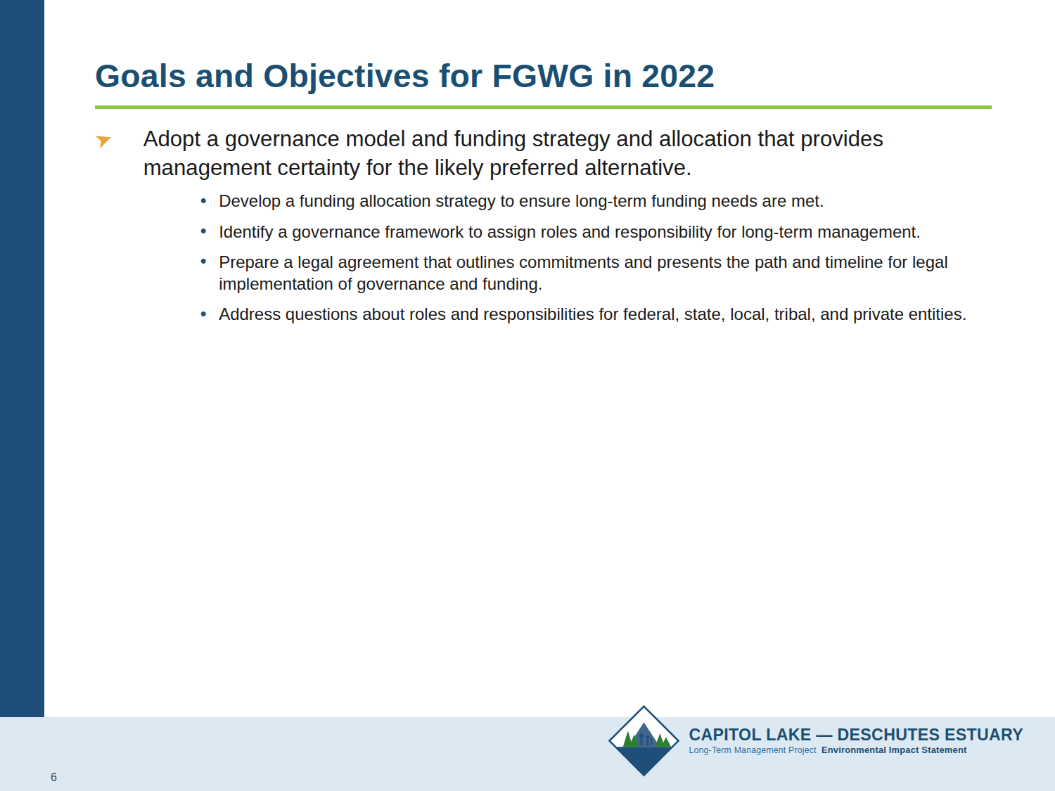Goals and Objectives for FGWG in 2022
Adopt a governance model and funding strategy and allocation that provides management certainty for the likely preferred alternative.
Develop a funding allocation strategy to ensure long-term funding needs are met.
Identify a governance framework to assign roles and responsibility for long-term management.
Prepare a legal agreement that outlines commitments and presents the path and timeline for legal implementation of governance and funding.
Address questions about roles and responsibilities for federal, state, local, tribal, and private entities.
6
CAPITOL LAKE — DESCHUTES ESTUARY
Long-Term Management Project Environmental Impact Statement